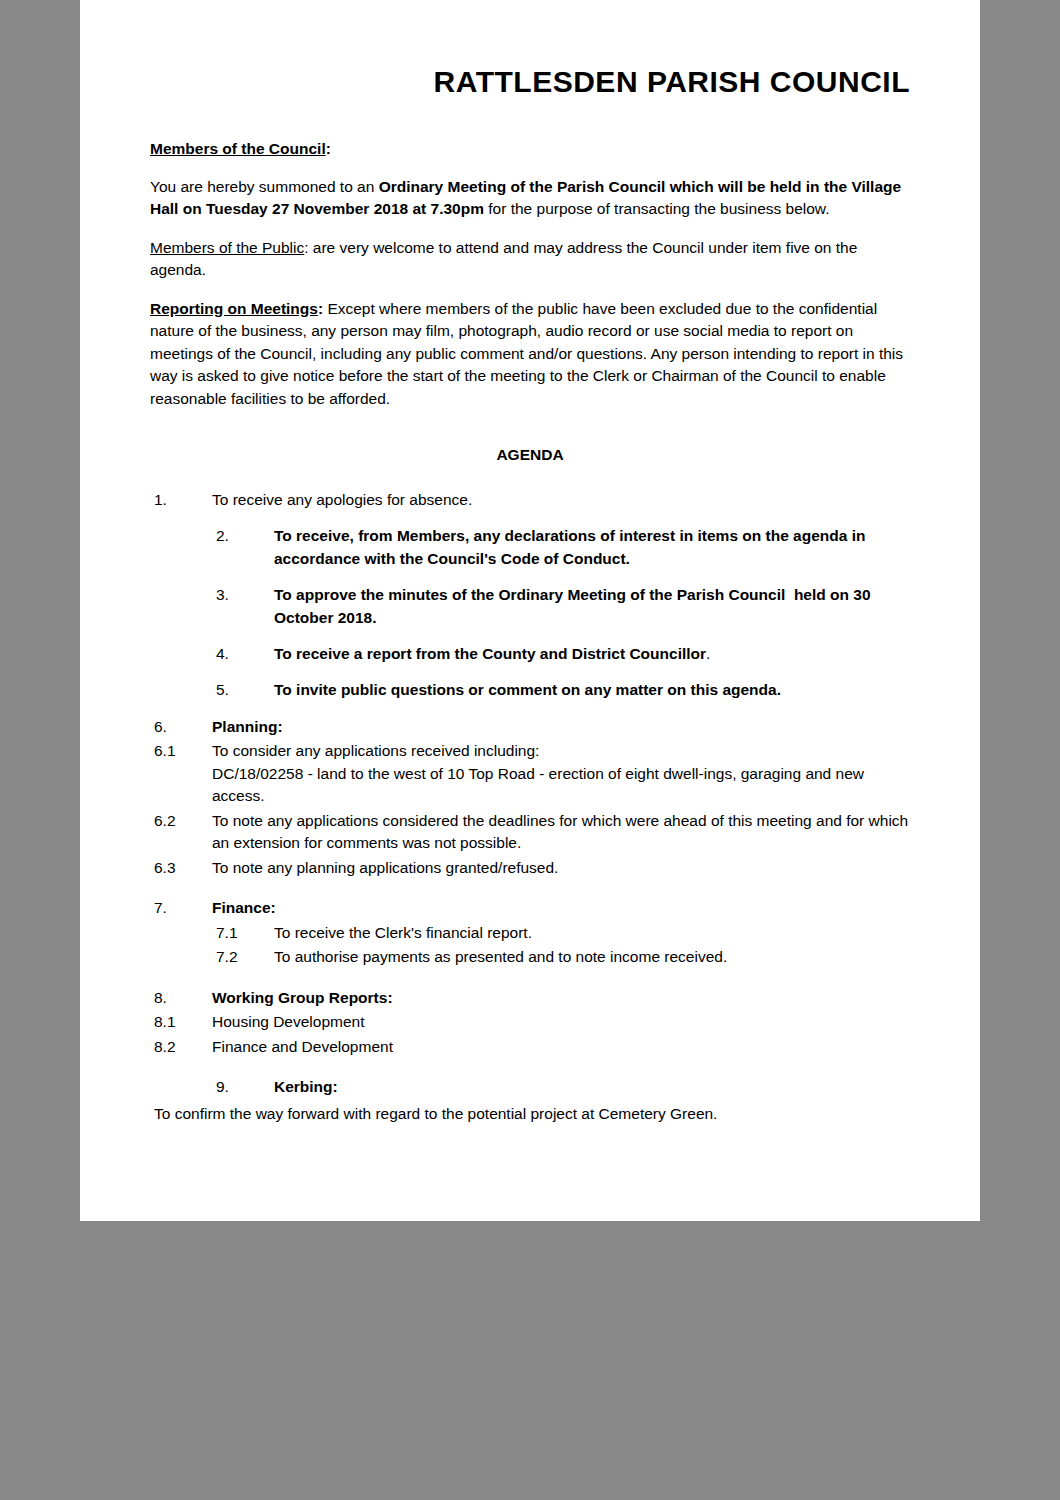RATTLESDEN PARISH COUNCIL
Members of the Council:
You are hereby summoned to an Ordinary Meeting of the Parish Council which will be held in the Village Hall on Tuesday 27 November 2018 at 7.30pm for the purpose of transacting the business below.
Members of the Public: are very welcome to attend and may address the Council under item five on the agenda.
Reporting on Meetings: Except where members of the public have been excluded due to the confidential nature of the business, any person may film, photograph, audio record or use social media to report on meetings of the Council, including any public comment and/or questions. Any person intending to report in this way is asked to give notice before the start of the meeting to the Clerk or Chairman of the Council to enable reasonable facilities to be afforded.
AGENDA
1.
To receive any apologies for absence.
2.
To receive, from Members, any declarations of interest in items on the agenda in accordance with the Council's Code of Conduct.
3.
To approve the minutes of the Ordinary Meeting of the Parish Council held on 30 October 2018.
4.
To receive a report from the County and District Councillor.
5.
To invite public questions or comment on any matter on this agenda.
6.
Planning:
6.1
To consider any applications received including:
DC/18/02258 - land to the west of 10 Top Road - erection of eight dwell-ings, garaging and new access.
6.2
To note any applications considered the deadlines for which were ahead of this meeting and for which an extension for comments was not possible.
6.3
To note any planning applications granted/refused.
7.
Finance:
7.1
To receive the Clerk's financial report.
7.2
To authorise payments as presented and to note income received.
8.
Working Group Reports:
8.1
Housing Development
8.2
Finance and Development
9.
Kerbing:
To confirm the way forward with regard to the potential project at Cemetery Green.